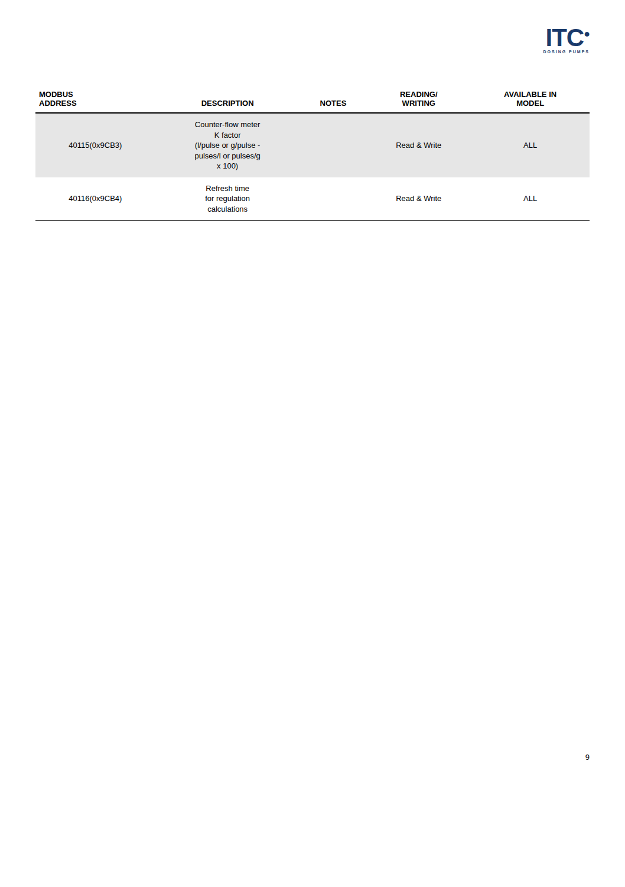ITC● DOSING PUMPS
| MODBUS ADDRESS | DESCRIPTION | NOTES | READING/ WRITING | AVAILABLE IN MODEL |
| --- | --- | --- | --- | --- |
| 40115(0x9CB3) | Counter-flow meter K factor (l/pulse or g/pulse - pulses/l or pulses/g x 100) | | Read & Write | ALL |
| 40116(0x9CB4) | Refresh time for regulation calculations | | Read & Write | ALL |
9